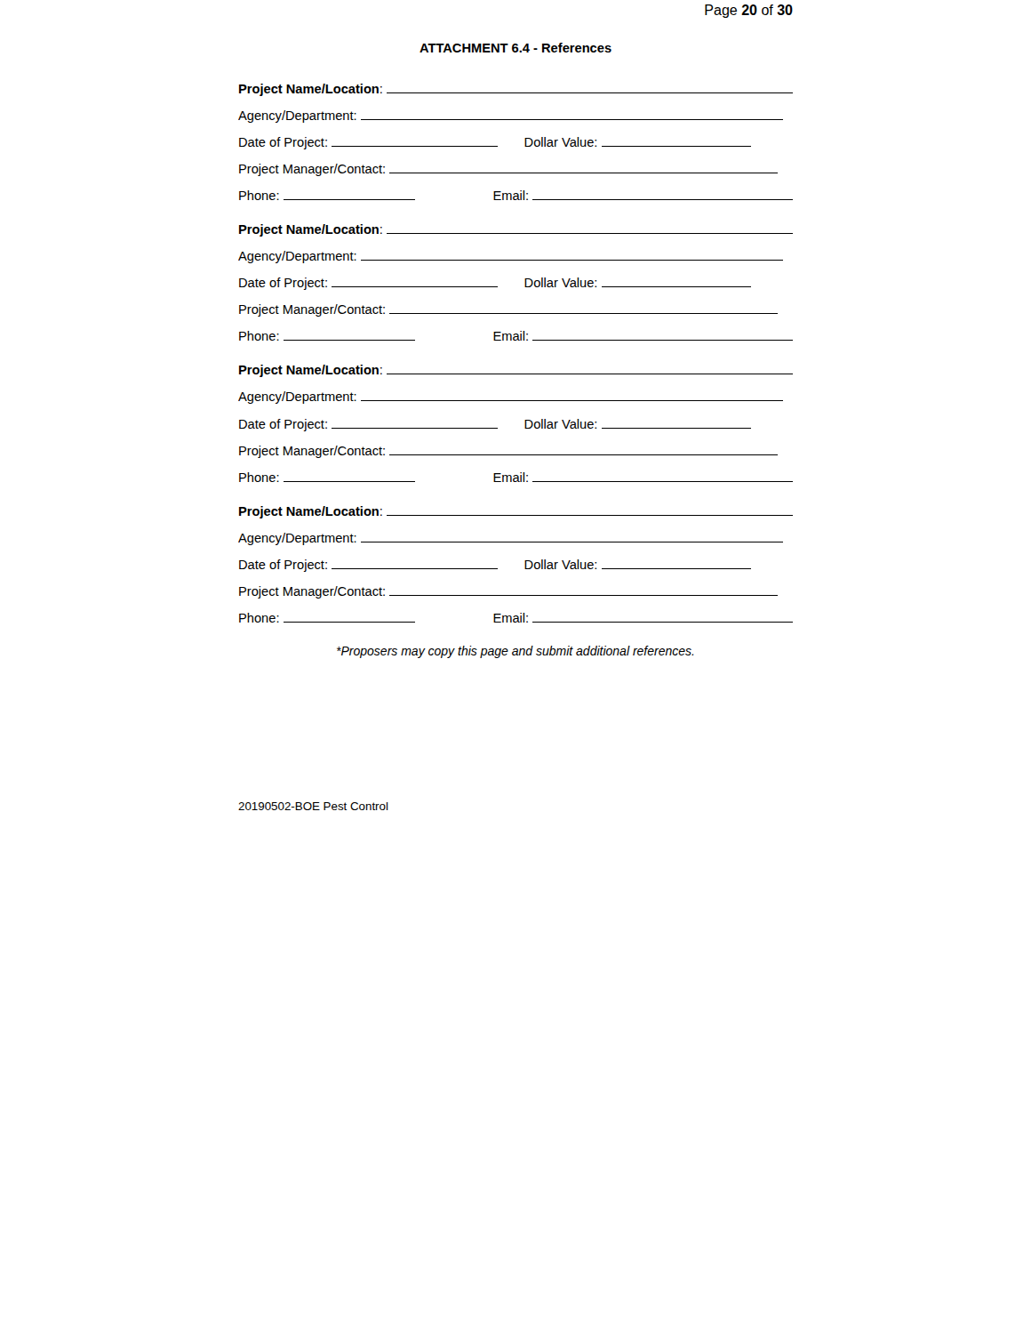Page 20 of 30
ATTACHMENT 6.4 - References
Project Name/Location:
Agency/Department:
Date of Project: Dollar Value:
Project Manager/Contact:
Phone: Email:
Project Name/Location:
Agency/Department:
Date of Project: Dollar Value:
Project Manager/Contact:
Phone: Email:
Project Name/Location:
Agency/Department:
Date of Project: Dollar Value:
Project Manager/Contact:
Phone: Email:
Project Name/Location:
Agency/Department:
Date of Project: Dollar Value:
Project Manager/Contact:
Phone: Email:
*Proposers may copy this page and submit additional references.
20190502-BOE Pest Control